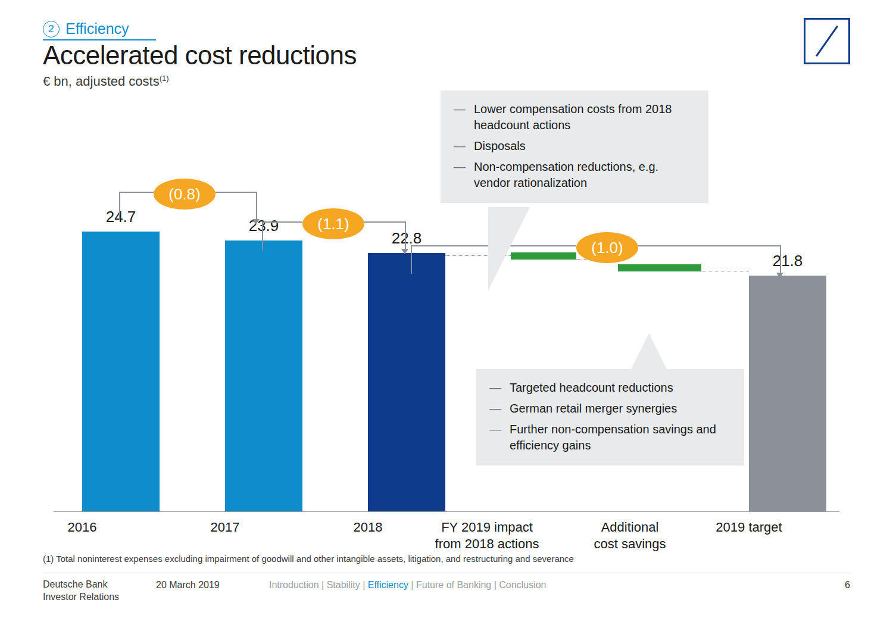2 Efficiency
Accelerated cost reductions
€ bn, adjusted costs(1)
24.7
23.9
22.8
21.8
(0.8)
(1.1)
(1.0)
Lower compensation costs from 2018 headcount actions
Disposals
Non-compensation reductions, e.g. vendor rationalization
Targeted headcount reductions
German retail merger synergies
Further non-compensation savings and efficiency gains
2016
2017
2018
FY 2019 impact
from 2018 actions
Additional
cost savings
2019 target
(1) Total noninterest expenses excluding impairment of goodwill and other intangible assets, litigation, and restructuring and severance
Deutsche Bank
Investor Relations
20 March 2019
Introduction | Stability | Efficiency | Future of Banking | Conclusion
6